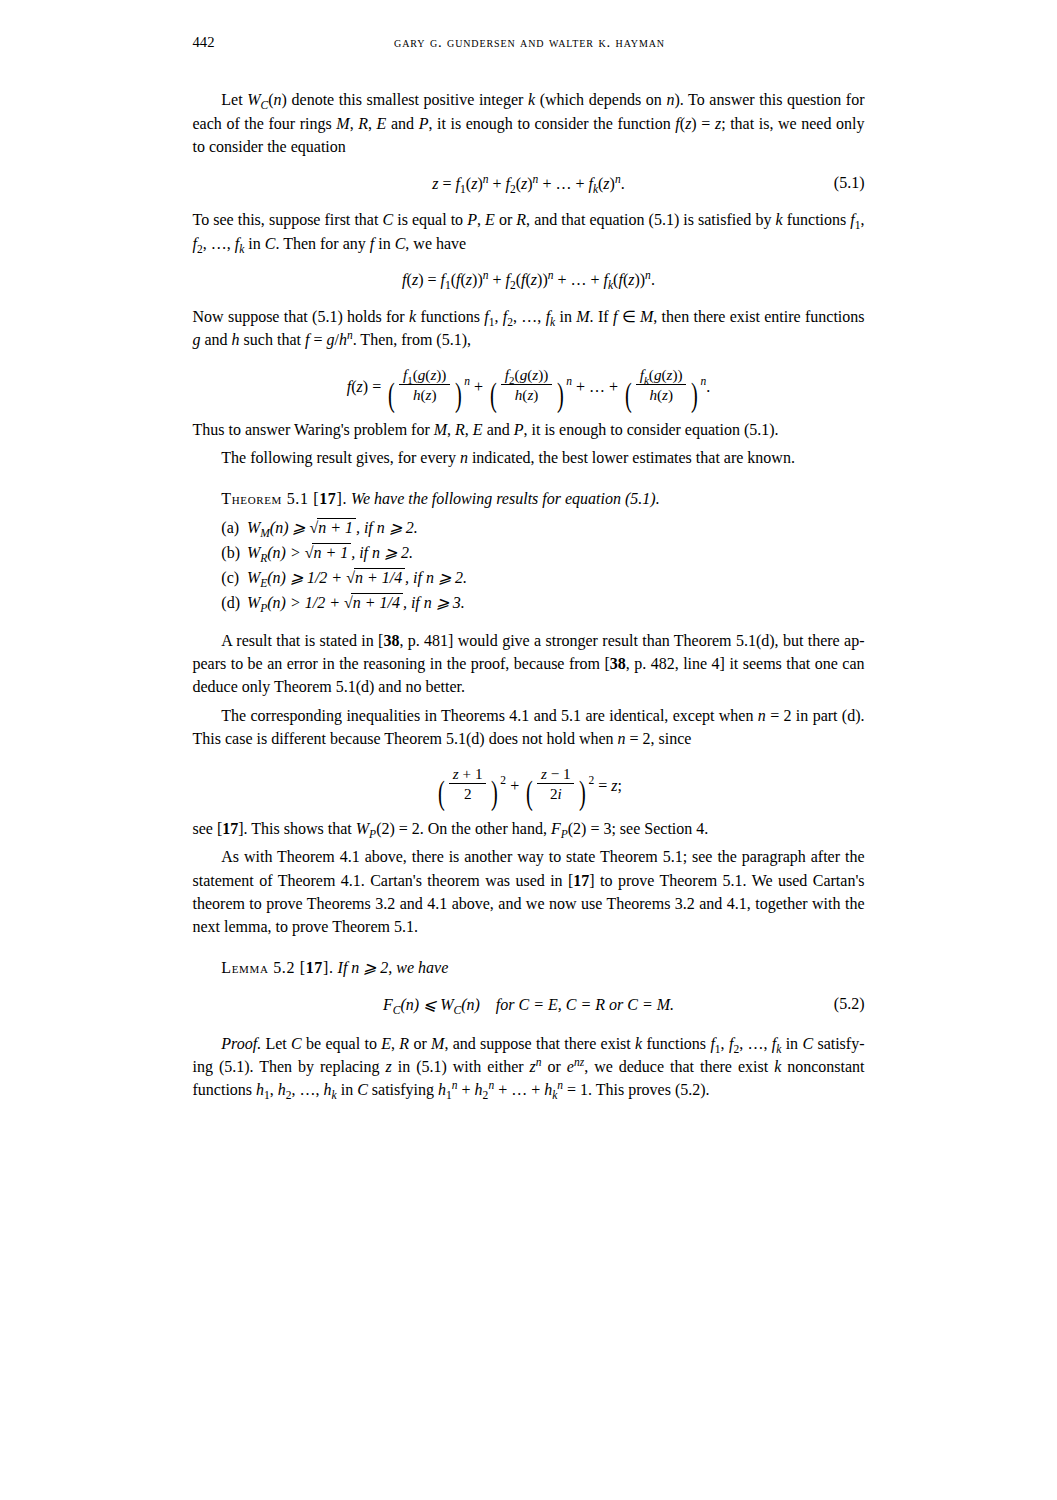442 gary g. gundersen and walter k. hayman
Let WC(n) denote this smallest positive integer k (which depends on n). To answer this question for each of the four rings M, R, E and P, it is enough to consider the function f(z) = z; that is, we need only to consider the equation
z = f1(z)n + f2(z)n + … + fk(z)n. (5.1)
To see this, suppose first that C is equal to P, E or R, and that equation (5.1) is satisfied by k functions f1, f2, …, fk in C. Then for any f in C, we have
f(z) = f1(f(z))n + f2(f(z))n + … + fk(f(z))n.
Now suppose that (5.1) holds for k functions f1, f2, …, fk in M. If f ∈ M, then there exist entire functions g and h such that f = g/hn. Then, from (5.1),
f(z) = (f1(g(z)) h(z))n + (f2(g(z)) h(z))n + … + (fk(g(z)) h(z))n.
Thus to answer Waring's problem for M, R, E and P, it is enough to consider equation (5.1).
The following result gives, for every n indicated, the best lower estimates that are known.
Theorem 5.1 [17]. We have the following results for equation (5.1).
(a) WM(n) ⩾ √n + 1, if n ⩾ 2.
(b) WR(n) > √n + 1, if n ⩾ 2.
(c) WE(n) ⩾ 1/2 + √n + 1/4, if n ⩾ 2.
(d) WP(n) > 1/2 + √n + 1/4, if n ⩾ 3.
A result that is stated in [38, p. 481] would give a stronger result than Theorem 5.1(d), but there appears to be an error in the reasoning in the proof, because from [38, p. 482, line 4] it seems that one can deduce only Theorem 5.1(d) and no better.
The corresponding inequalities in Theorems 4.1 and 5.1 are identical, except when n = 2 in part (d). This case is different because Theorem 5.1(d) does not hold when n = 2, since
(z + 12)2 + (z − 12i)2 = z;
see [17]. This shows that WP(2) = 2. On the other hand, FP(2) = 3; see Section 4.
As with Theorem 4.1 above, there is another way to state Theorem 5.1; see the paragraph after the statement of Theorem 4.1. Cartan's theorem was used in [17] to prove Theorem 5.1. We used Cartan's theorem to prove Theorems 3.2 and 4.1 above, and we now use Theorems 3.2 and 4.1, together with the next lemma, to prove Theorem 5.1.
Lemma 5.2 [17]. If n ⩾ 2, we have
FC(n) ⩽ WC(n) for C = E, C = R or C = M. (5.2)
Proof. Let C be equal to E, R or M, and suppose that there exist k functions f1, f2, …, fk in C satisfying (5.1). Then by replacing z in (5.1) with either zn or enz, we deduce that there exist k nonconstant functions h1, h2, …, hk in C satisfying h1n + h2n + … + hkn = 1. This proves (5.2).